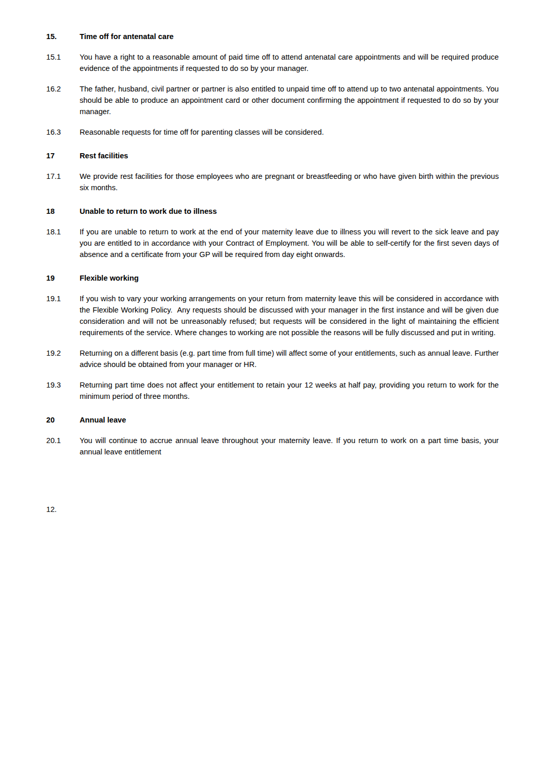15.
Time off for antenatal care
15.1
You have a right to a reasonable amount of paid time off to attend antenatal care appointments and will be required produce evidence of the appointments if requested to do so by your manager.
16.2
The father, husband, civil partner or partner is also entitled to unpaid time off to attend up to two antenatal appointments. You should be able to produce an appointment card or other document confirming the appointment if requested to do so by your manager.
16.3
Reasonable requests for time off for parenting classes will be considered.
17
Rest facilities
17.1
We provide rest facilities for those employees who are pregnant or breastfeeding or who have given birth within the previous six months.
18
Unable to return to work due to illness
18.1
If you are unable to return to work at the end of your maternity leave due to illness you will revert to the sick leave and pay you are entitled to in accordance with your Contract of Employment. You will be able to self-certify for the first seven days of absence and a certificate from your GP will be required from day eight onwards.
19
Flexible working
19.1
If you wish to vary your working arrangements on your return from maternity leave this will be considered in accordance with the Flexible Working Policy. Any requests should be discussed with your manager in the first instance and will be given due consideration and will not be unreasonably refused; but requests will be considered in the light of maintaining the efficient requirements of the service. Where changes to working are not possible the reasons will be fully discussed and put in writing.
19.2
Returning on a different basis (e.g. part time from full time) will affect some of your entitlements, such as annual leave. Further advice should be obtained from your manager or HR.
19.3
Returning part time does not affect your entitlement to retain your 12 weeks at half pay, providing you return to work for the minimum period of three months.
20
Annual leave
20.1
You will continue to accrue annual leave throughout your maternity leave. If you return to work on a part time basis, your annual leave entitlement
12.